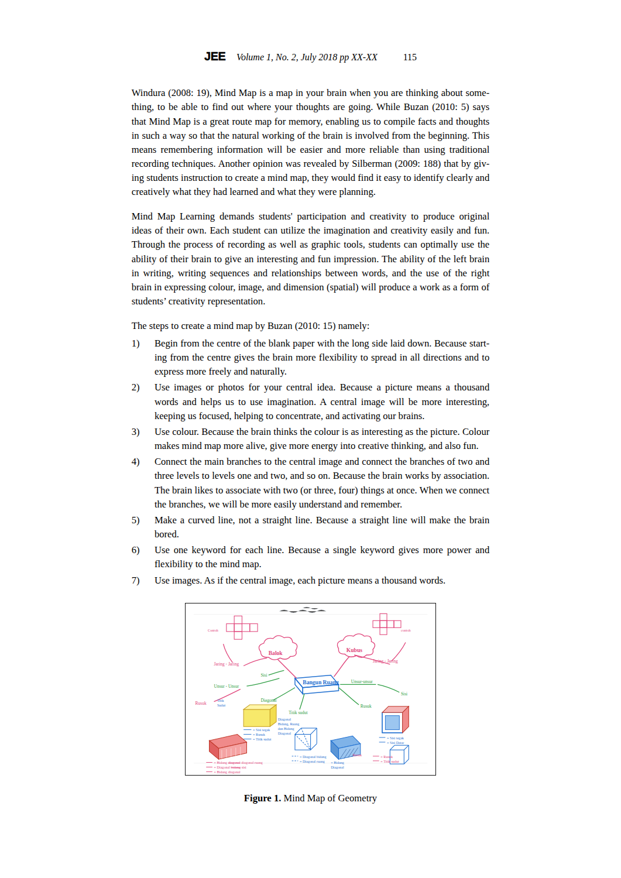JEE Volume 1, No. 2, July 2018 pp XX-XX 115
Windura (2008: 19), Mind Map is a map in your brain when you are thinking about something, to be able to find out where your thoughts are going. While Buzan (2010: 5) says that Mind Map is a great route map for memory, enabling us to compile facts and thoughts in such a way so that the natural working of the brain is involved from the beginning. This means remembering information will be easier and more reliable than using traditional recording techniques. Another opinion was revealed by Silberman (2009: 188) that by giving students instruction to create a mind map, they would find it easy to identify clearly and creatively what they had learned and what they were planning.
Mind Map Learning demands students' participation and creativity to produce original ideas of their own. Each student can utilize the imagination and creativity easily and fun. Through the process of recording as well as graphic tools, students can optimally use the ability of their brain to give an interesting and fun impression. The ability of the left brain in writing, writing sequences and relationships between words, and the use of the right brain in expressing colour, image, and dimension (spatial) will produce a work as a form of students’ creativity representation.
The steps to create a mind map by Buzan (2010: 15) namely:
Begin from the centre of the blank paper with the long side laid down. Because starting from the centre gives the brain more flexibility to spread in all directions and to express more freely and naturally.
Use images or photos for your central idea. Because a picture means a thousand words and helps us to use imagination. A central image will be more interesting, keeping us focused, helping to concentrate, and activating our brains.
Use colour. Because the brain thinks the colour is as interesting as the picture. Colour makes mind map more alive, give more energy into creative thinking, and also fun.
Connect the main branches to the central image and connect the branches of two and three levels to levels one and two, and so on. Because the brain works by association. The brain likes to associate with two (or three, four) things at once. When we connect the branches, we will be more easily understand and remember.
Make a curved line, not a straight line. Because a straight line will make the brain bored.
Use one keyword for each line. Because a single keyword gives more power and flexibility to the mind map.
Use images. As if the central image, each picture means a thousand words.
Bangun Ruang Balok Kubus Jaring - Jaring Contoh Sisi Unsur - Unsur Rusuk Titik Sudut Diagonal = Sisi tegak = Rusuk = Titik sudut Titik sudut Diagonal Bidang, Ruang dan Bidang Diagonal = Bidang diagonal diagonal ruang = Diagonal bidang sisi = Bidang diagonal = Diagonal bidang = Diagonal ruang = Bidang Diagonal Rusuk Rusuk Unsur-unsur Sisi Jaring - Jaring contoh = Sisi tegak = Sisi Datar = Rusuk = Titik sudut
Figure 1. Mind Map of Geometry